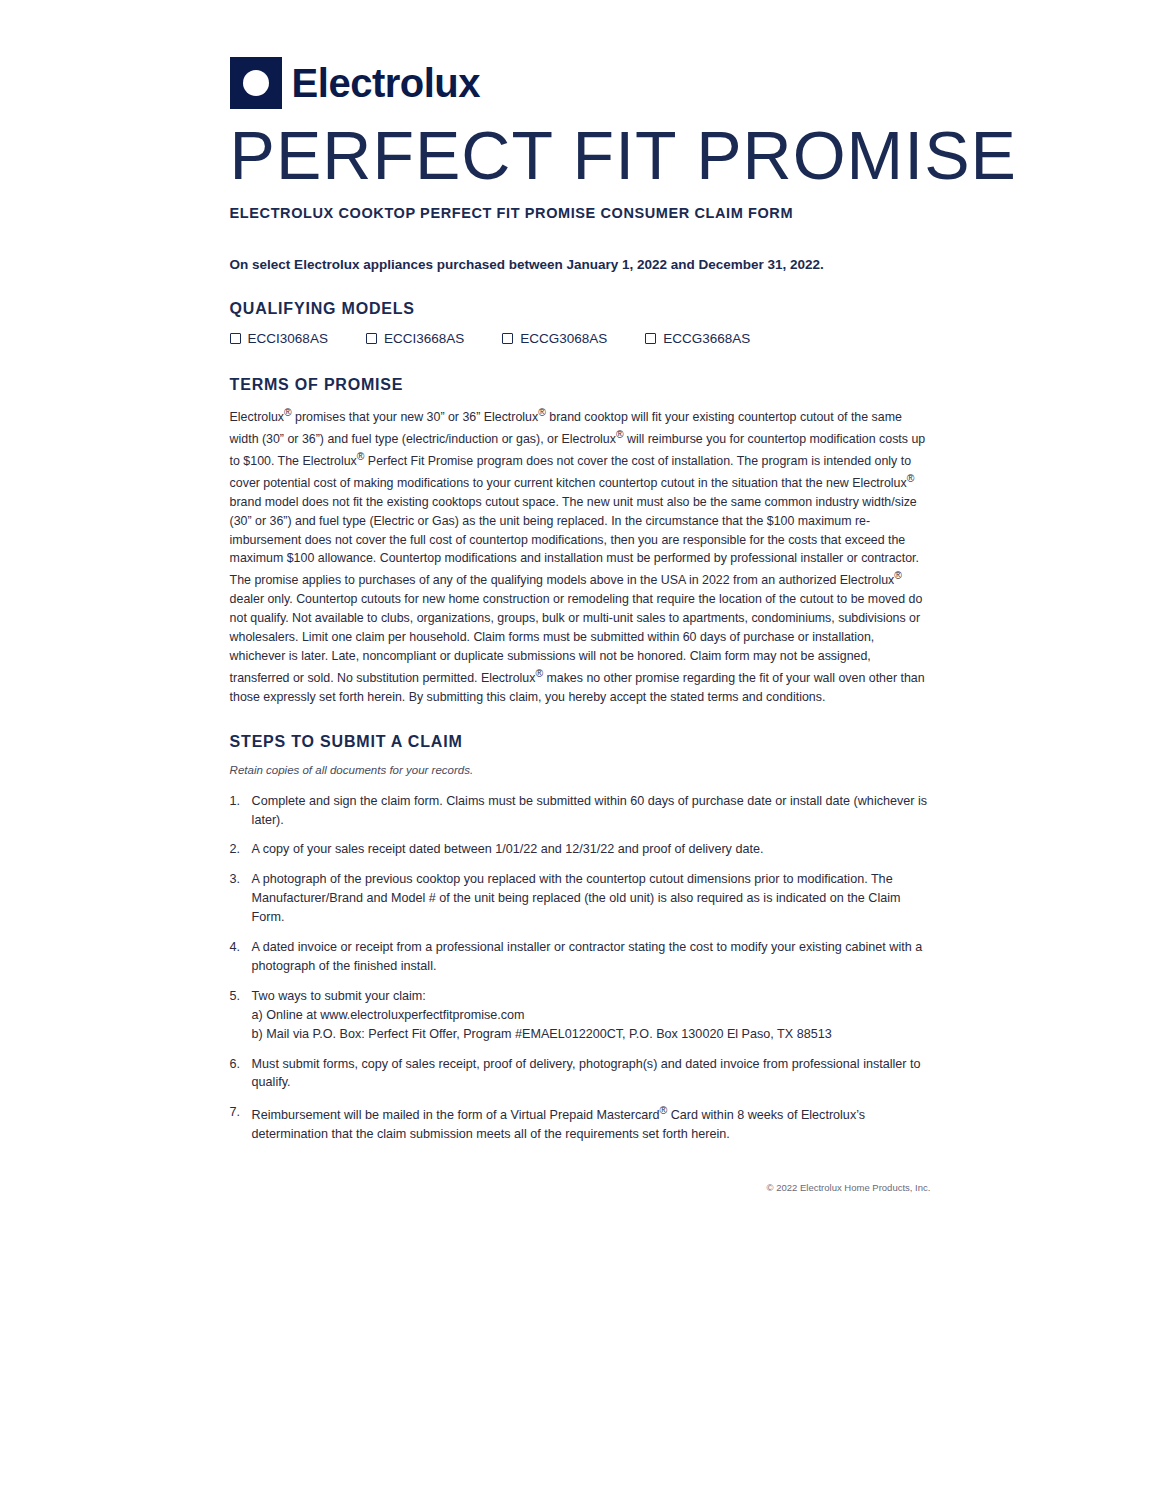Electrolux
PERFECT FIT PROMISE
ELECTROLUX COOKTOP PERFECT FIT PROMISE CONSUMER CLAIM FORM
On select Electrolux appliances purchased between January 1, 2022 and December 31, 2022.
QUALIFYING MODELS
ECCI3068AS ECCI3668AS ECCG3068AS ECCG3668AS
TERMS OF PROMISE
Electrolux® promises that your new 30” or 36” Electrolux® brand cooktop will fit your existing countertop cutout of the same width (30” or 36”) and fuel type (electric/induction or gas), or Electrolux® will reimburse you for countertop modification costs up to $100. The Electrolux® Perfect Fit Promise program does not cover the cost of installation. The program is intended only to cover potential cost of making modifications to your current kitchen countertop cutout in the situation that the new Electrolux® brand model does not fit the existing cooktops cutout space. The new unit must also be the same common industry width/size (30” or 36”) and fuel type (Electric or Gas) as the unit being replaced. In the circumstance that the $100 maximum re-imbursement does not cover the full cost of countertop modifications, then you are responsible for the costs that exceed the maximum $100 allowance. Countertop modifications and installation must be performed by professional installer or contractor. The promise applies to purchases of any of the qualifying models above in the USA in 2022 from an authorized Electrolux® dealer only. Countertop cutouts for new home construction or remodeling that require the location of the cutout to be moved do not qualify. Not available to clubs, organizations, groups, bulk or multi-unit sales to apartments, condominiums, subdivisions or wholesalers. Limit one claim per household. Claim forms must be submitted within 60 days of purchase or installation, whichever is later. Late, noncompliant or duplicate submissions will not be honored. Claim form may not be assigned, transferred or sold. No substitution permitted. Electrolux® makes no other promise regarding the fit of your wall oven other than those expressly set forth herein. By submitting this claim, you hereby accept the stated terms and conditions.
STEPS TO SUBMIT A CLAIM
Retain copies of all documents for your records.
Complete and sign the claim form. Claims must be submitted within 60 days of purchase date or install date (whichever is later).
A copy of your sales receipt dated between 1/01/22 and 12/31/22 and proof of delivery date.
A photograph of the previous cooktop you replaced with the countertop cutout dimensions prior to modification. The Manufacturer/Brand and Model # of the unit being replaced (the old unit) is also required as is indicated on the Claim Form.
A dated invoice or receipt from a professional installer or contractor stating the cost to modify your existing cabinet with a photograph of the finished install.
Two ways to submit your claim: a) Online at www.electroluxperfectfitpromise.com b) Mail via P.O. Box: Perfect Fit Offer, Program #EMAEL012200CT, P.O. Box 130020 El Paso, TX 88513
Must submit forms, copy of sales receipt, proof of delivery, photograph(s) and dated invoice from professional installer to qualify.
Reimbursement will be mailed in the form of a Virtual Prepaid Mastercard® Card within 8 weeks of Electrolux’s determination that the claim submission meets all of the requirements set forth herein.
© 2022 Electrolux Home Products, Inc.